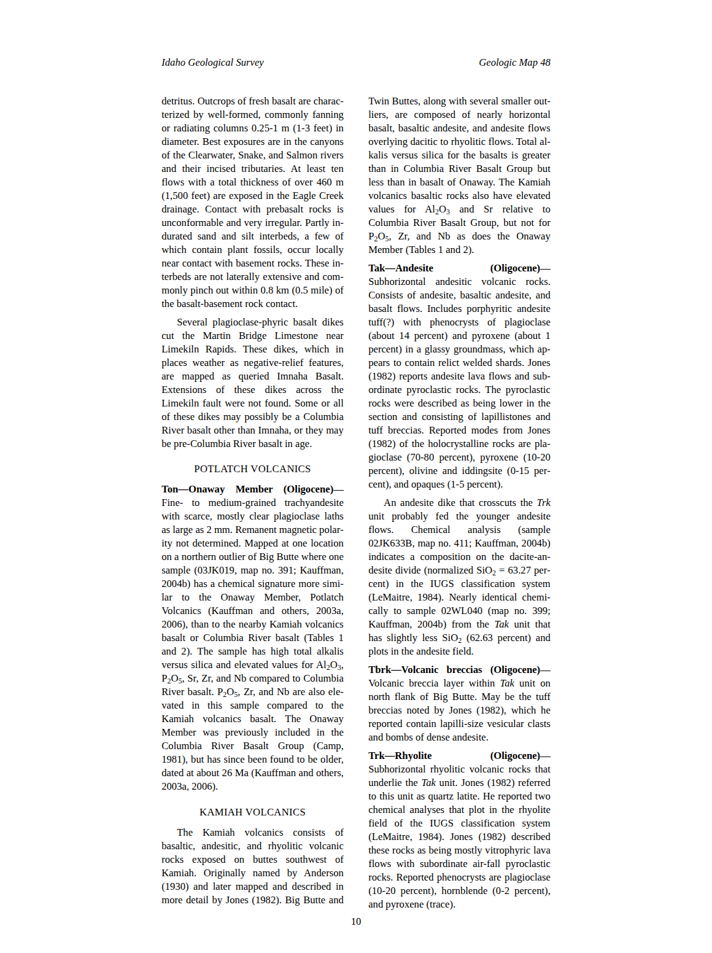Idaho Geological Survey Geologic Map 48
detritus. Outcrops of fresh basalt are characterized by well-formed, commonly fanning or radiating columns 0.25-1 m (1-3 feet) in diameter. Best exposures are in the canyons of the Clearwater, Snake, and Salmon rivers and their incised tributaries. At least ten flows with a total thickness of over 460 m (1,500 feet) are exposed in the Eagle Creek drainage. Contact with prebasalt rocks is unconformable and very irregular. Partly indurated sand and silt interbeds, a few of which contain plant fossils, occur locally near contact with basement rocks. These interbeds are not laterally extensive and commonly pinch out within 0.8 km (0.5 mile) of the basalt-basement rock contact.
Several plagioclase-phyric basalt dikes cut the Martin Bridge Limestone near Limekiln Rapids. These dikes, which in places weather as negative-relief features, are mapped as queried Imnaha Basalt. Extensions of these dikes across the Limekiln fault were not found. Some or all of these dikes may possibly be a Columbia River basalt other than Imnaha, or they may be pre-Columbia River basalt in age.
POTLATCH VOLCANICS
Ton—Onaway Member (Oligocene)—Fine- to medium-grained trachyandesite with scarce, mostly clear plagioclase laths as large as 2 mm. Remanent magnetic polarity not determined. Mapped at one location on a northern outlier of Big Butte where one sample (03JK019, map no. 391; Kauffman, 2004b) has a chemical signature more similar to the Onaway Member, Potlatch Volcanics (Kauffman and others, 2003a, 2006), than to the nearby Kamiah volcanics basalt or Columbia River basalt (Tables 1 and 2). The sample has high total alkalis versus silica and elevated values for Al2O3, P2O5, Sr, Zr, and Nb compared to Columbia River basalt. P2O5, Zr, and Nb are also elevated in this sample compared to the Kamiah volcanics basalt. The Onaway Member was previously included in the Columbia River Basalt Group (Camp, 1981), but has since been found to be older, dated at about 26 Ma (Kauffman and others, 2003a, 2006).
KAMIAH VOLCANICS
The Kamiah volcanics consists of basaltic, andesitic, and rhyolitic volcanic rocks exposed on buttes southwest of Kamiah. Originally named by Anderson (1930) and later mapped and described in more detail by Jones (1982). Big Butte and Twin Buttes, along with several smaller outliers, are composed of nearly horizontal basalt, basaltic andesite, and andesite flows overlying dacitic to rhyolitic flows. Total alkalis versus silica for the basalts is greater than in Columbia River Basalt Group but less than in basalt of Onaway. The Kamiah volcanics basaltic rocks also have elevated values for Al2O3 and Sr relative to Columbia River Basalt Group, but not for P2O5, Zr, and Nb as does the Onaway Member (Tables 1 and 2).
Tak—Andesite (Oligocene)—Subhorizontal andesitic volcanic rocks. Consists of andesite, basaltic andesite, and basalt flows. Includes porphyritic andesite tuff(?) with phenocrysts of plagioclase (about 14 percent) and pyroxene (about 1 percent) in a glassy groundmass, which appears to contain relict welded shards. Jones (1982) reports andesite lava flows and subordinate pyroclastic rocks. The pyroclastic rocks were described as being lower in the section and consisting of lapillistones and tuff breccias. Reported modes from Jones (1982) of the holocrystalline rocks are plagioclase (70-80 percent), pyroxene (10-20 percent), olivine and iddingsite (0-15 percent), and opaques (1-5 percent).
An andesite dike that crosscuts the Trk unit probably fed the younger andesite flows. Chemical analysis (sample 02JK633B, map no. 411; Kauffman, 2004b) indicates a composition on the dacite-andesite divide (normalized SiO2 = 63.27 percent) in the IUGS classification system (LeMaitre, 1984). Nearly identical chemically to sample 02WL040 (map no. 399; Kauffman, 2004b) from the Tak unit that has slightly less SiO2 (62.63 percent) and plots in the andesite field.
Tbrk—Volcanic breccias (Oligocene)—Volcanic breccia layer within Tak unit on north flank of Big Butte. May be the tuff breccias noted by Jones (1982), which he reported contain lapilli-size vesicular clasts and bombs of dense andesite.
Trk—Rhyolite (Oligocene)—Subhorizontal rhyolitic volcanic rocks that underlie the Tak unit. Jones (1982) referred to this unit as quartz latite. He reported two chemical analyses that plot in the rhyolite field of the IUGS classification system (LeMaitre, 1984). Jones (1982) described these rocks as being mostly vitrophyric lava flows with subordinate air-fall pyroclastic rocks. Reported phenocrysts are plagioclase (10-20 percent), hornblende (0-2 percent), and pyroxene (trace).
10